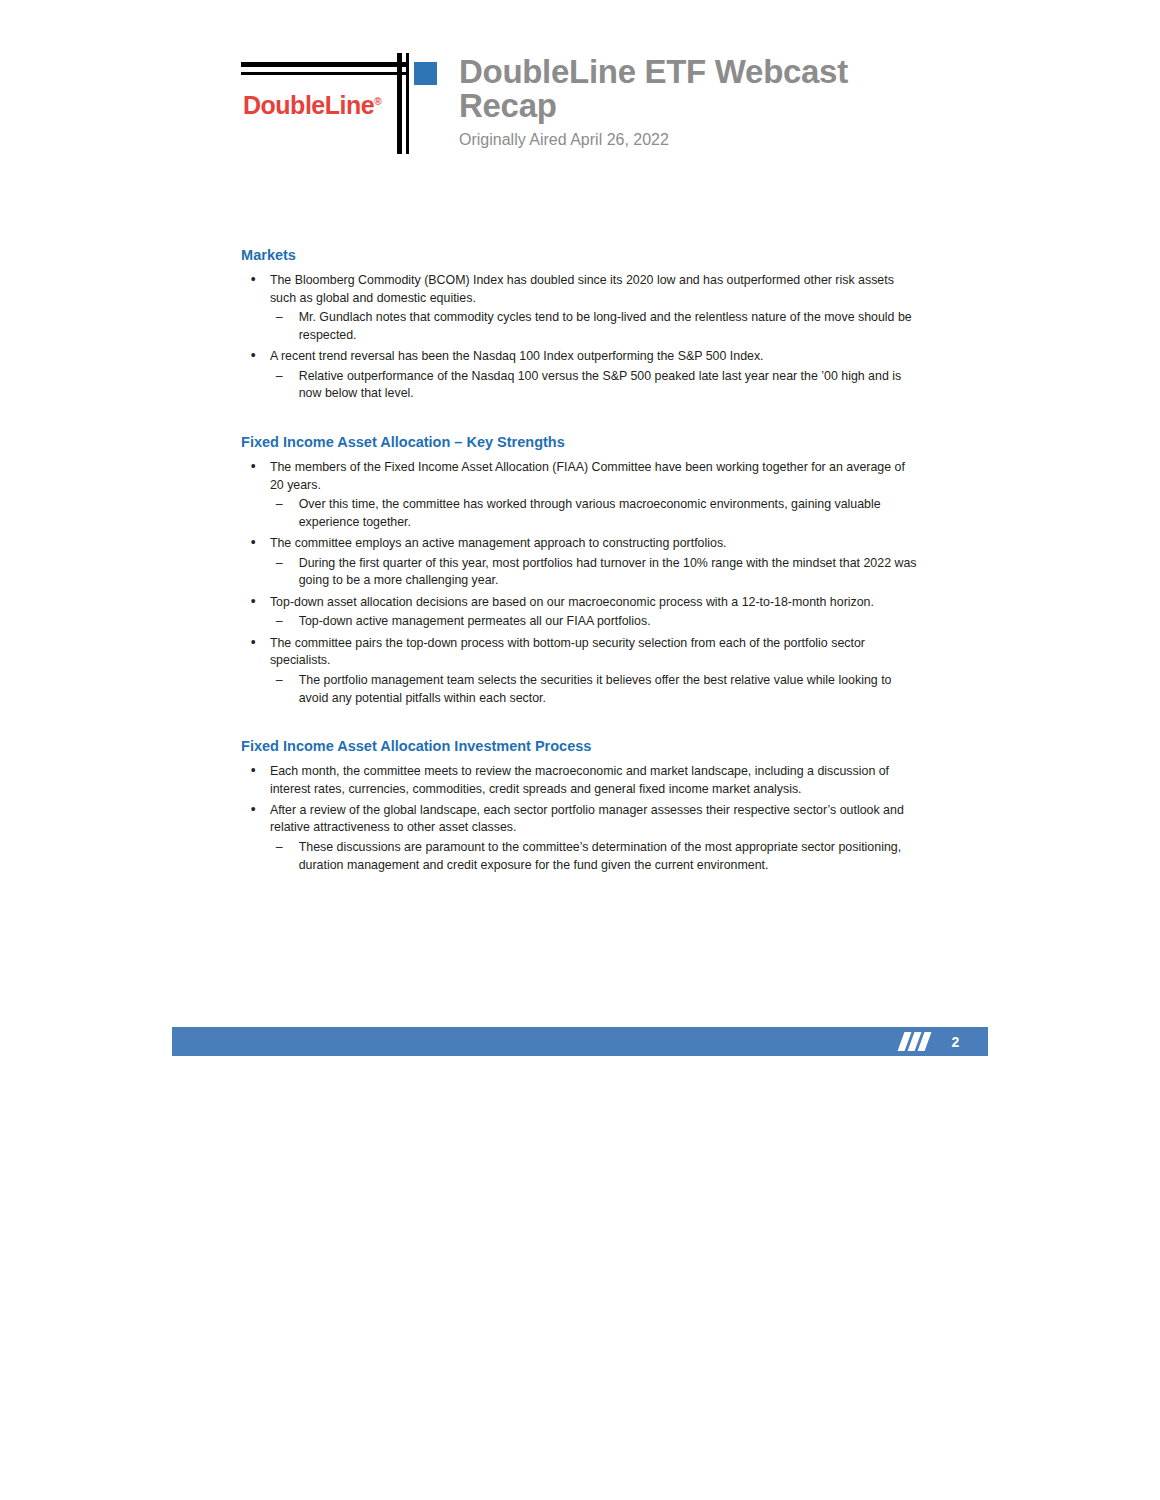DoubleLine®
DoubleLine ETF Webcast Recap
Originally Aired April 26, 2022
Markets
The Bloomberg Commodity (BCOM) Index has doubled since its 2020 low and has outperformed other risk assets such as global and domestic equities.
Mr. Gundlach notes that commodity cycles tend to be long-lived and the relentless nature of the move should be respected.
A recent trend reversal has been the Nasdaq 100 Index outperforming the S&P 500 Index.
Relative outperformance of the Nasdaq 100 versus the S&P 500 peaked late last year near the ’00 high and is now below that level.
Fixed Income Asset Allocation – Key Strengths
The members of the Fixed Income Asset Allocation (FIAA) Committee have been working together for an average of 20 years.
Over this time, the committee has worked through various macroeconomic environments, gaining valuable experience together.
The committee employs an active management approach to constructing portfolios.
During the first quarter of this year, most portfolios had turnover in the 10% range with the mindset that 2022 was going to be a more challenging year.
Top-down asset allocation decisions are based on our macroeconomic process with a 12-to-18-month horizon.
Top-down active management permeates all our FIAA portfolios.
The committee pairs the top-down process with bottom-up security selection from each of the portfolio sector specialists.
The portfolio management team selects the securities it believes offer the best relative value while looking to avoid any potential pitfalls within each sector.
Fixed Income Asset Allocation Investment Process
Each month, the committee meets to review the macroeconomic and market landscape, including a discussion of interest rates, currencies, commodities, credit spreads and general fixed income market analysis.
After a review of the global landscape, each sector portfolio manager assesses their respective sector’s outlook and relative attractiveness to other asset classes.
These discussions are paramount to the committee’s determination of the most appropriate sector positioning, duration management and credit exposure for the fund given the current environment.
2